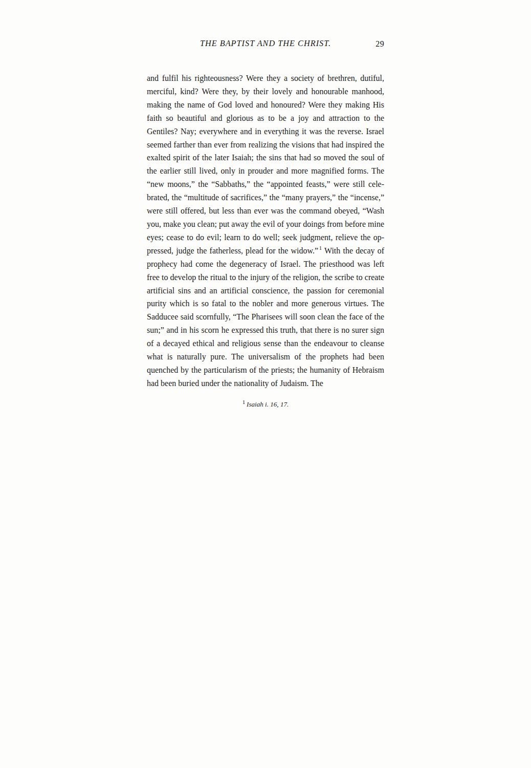The Baptist and the Christ. 29
and fulfil his righteousness? Were they a society of brethren, dutiful, merciful, kind? Were they, by their lovely and honourable manhood, making the name of God loved and honoured? Were they making His faith so beautiful and glorious as to be a joy and attraction to the Gentiles? Nay; everywhere and in everything it was the reverse. Israel seemed farther than ever from realizing the visions that had inspired the exalted spirit of the later Isaiah; the sins that had so moved the soul of the earlier still lived, only in prouder and more magnified forms. The “new moons,” the “Sabbaths,” the “appointed feasts,” were still celebrated, the “multitude of sacrifices,” the “many prayers,” the “incense,” were still offered, but less than ever was the command obeyed, “Wash you, make you clean; put away the evil of your doings from before mine eyes; cease to do evil; learn to do well; seek judgment, relieve the oppressed, judge the fatherless, plead for the widow.”1 With the decay of prophecy had come the degeneracy of Israel. The priesthood was left free to develop the ritual to the injury of the religion, the scribe to create artificial sins and an artificial conscience, the passion for ceremonial purity which is so fatal to the nobler and more generous virtues. The Sadducee said scornfully, “The Pharisees will soon clean the face of the sun;” and in his scorn he expressed this truth, that there is no surer sign of a decayed ethical and religious sense than the endeavour to cleanse what is naturally pure. The universalism of the prophets had been quenched by the particularism of the priests; the humanity of Hebraism had been buried under the nationality of Judaism. The
1 Isaiah i. 16, 17.